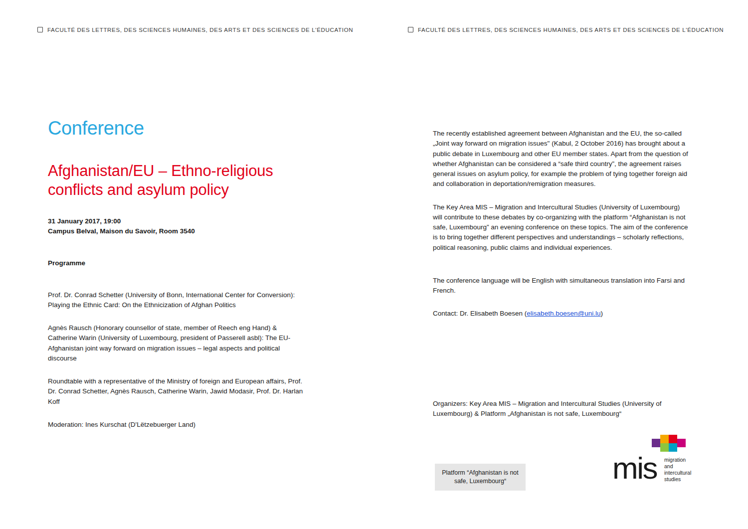FACULTÉ DES LETTRES, DES SCIENCES HUMAINES, DES ARTS ET DES SCIENCES DE L'ÉDUCATION
FACULTÉ DES LETTRES, DES SCIENCES HUMAINES, DES ARTS ET DES SCIENCES DE L'ÉDUCATION
Conference
Afghanistan/EU – Ethno-religious conflicts and asylum policy
31 January 2017, 19:00
Campus Belval, Maison du Savoir, Room 3540
Programme
Prof. Dr. Conrad Schetter (University of Bonn, International Center for Conversion): Playing the Ethnic Card: On the Ethnicization of Afghan Politics
Agnès Rausch (Honorary counsellor of state, member of Reech eng Hand) & Catherine Warin (University of Luxembourg, president of Passerell asbl): The EU-Afghanistan joint way forward on migration issues – legal aspects and political discourse
Roundtable with a representative of the Ministry of foreign and European affairs, Prof. Dr. Conrad Schetter, Agnès Rausch, Catherine Warin, Jawid Modasir, Prof. Dr. Harlan Koff
Moderation: Ines Kurschat (D'Lëtzebuerger Land)
The recently established agreement between Afghanistan and the EU, the so-called „Joint way forward on migration issues" (Kabul, 2 October 2016) has brought about a public debate in Luxembourg and other EU member states. Apart from the question of whether Afghanistan can be considered a “safe third country”, the agreement raises general issues on asylum policy, for example the problem of tying together foreign aid and collaboration in deportation/remigration measures.
The Key Area MIS – Migration and Intercultural Studies (University of Luxembourg) will contribute to these debates by co-organizing with the platform “Afghanistan is not safe, Luxembourg” an evening conference on these topics. The aim of the conference is to bring together different perspectives and understandings – scholarly reflections, political reasoning, public claims and individual experiences.
The conference language will be English with simultaneous translation into Farsi and French.
Contact: Dr. Elisabeth Boesen (elisabeth.boesen@uni.lu)
Organizers: Key Area MIS – Migration and Intercultural Studies (University of Luxembourg) & Platform „Afghanistan is not safe, Luxembourg“
Platform “Afghanistan is not safe, Luxembourg“
mis
migration
and
intercultural
studies